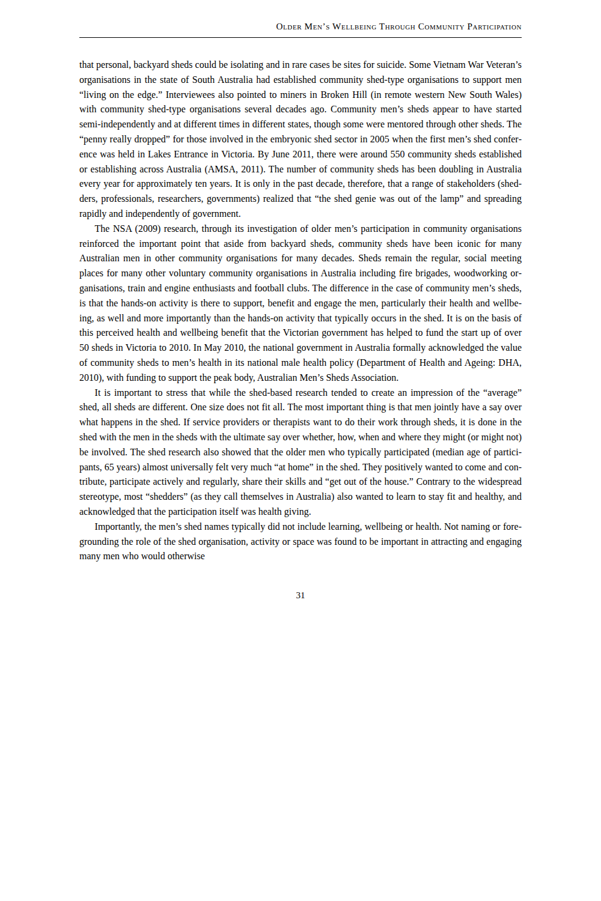Older Men’s Wellbeing Through Community Participation
that personal, backyard sheds could be isolating and in rare cases be sites for suicide. Some Vietnam War Veteran’s organisations in the state of South Australia had established community shed-type organisations to support men “living on the edge.” Interviewees also pointed to miners in Broken Hill (in remote western New South Wales) with community shed-type organisations several decades ago. Community men’s sheds appear to have started semi-independently and at different times in different states, though some were mentored through other sheds. The “penny really dropped” for those involved in the embryonic shed sector in 2005 when the first men’s shed conference was held in Lakes Entrance in Victoria. By June 2011, there were around 550 community sheds established or establishing across Australia (AMSA, 2011). The number of community sheds has been doubling in Australia every year for approximately ten years. It is only in the past decade, therefore, that a range of stakeholders (shedders, professionals, researchers, governments) realized that “the shed genie was out of the lamp” and spreading rapidly and independently of government.
The NSA (2009) research, through its investigation of older men’s participation in community organisations reinforced the important point that aside from backyard sheds, community sheds have been iconic for many Australian men in other community organisations for many decades. Sheds remain the regular, social meeting places for many other voluntary community organisations in Australia including fire brigades, woodworking organisations, train and engine enthusiasts and football clubs. The difference in the case of community men’s sheds, is that the hands-on activity is there to support, benefit and engage the men, particularly their health and wellbeing, as well and more importantly than the hands-on activity that typically occurs in the shed. It is on the basis of this perceived health and wellbeing benefit that the Victorian government has helped to fund the start up of over 50 sheds in Victoria to 2010. In May 2010, the national government in Australia formally acknowledged the value of community sheds to men’s health in its national male health policy (Department of Health and Ageing: DHA, 2010), with funding to support the peak body, Australian Men’s Sheds Association.
It is important to stress that while the shed-based research tended to create an impression of the “average” shed, all sheds are different. One size does not fit all. The most important thing is that men jointly have a say over what happens in the shed. If service providers or therapists want to do their work through sheds, it is done in the shed with the men in the sheds with the ultimate say over whether, how, when and where they might (or might not) be involved. The shed research also showed that the older men who typically participated (median age of participants, 65 years) almost universally felt very much “at home” in the shed. They positively wanted to come and contribute, participate actively and regularly, share their skills and “get out of the house.” Contrary to the widespread stereotype, most “shedders” (as they call themselves in Australia) also wanted to learn to stay fit and healthy, and acknowledged that the participation itself was health giving.
Importantly, the men’s shed names typically did not include learning, wellbeing or health. Not naming or foregrounding the role of the shed organisation, activity or space was found to be important in attracting and engaging many men who would otherwise
31